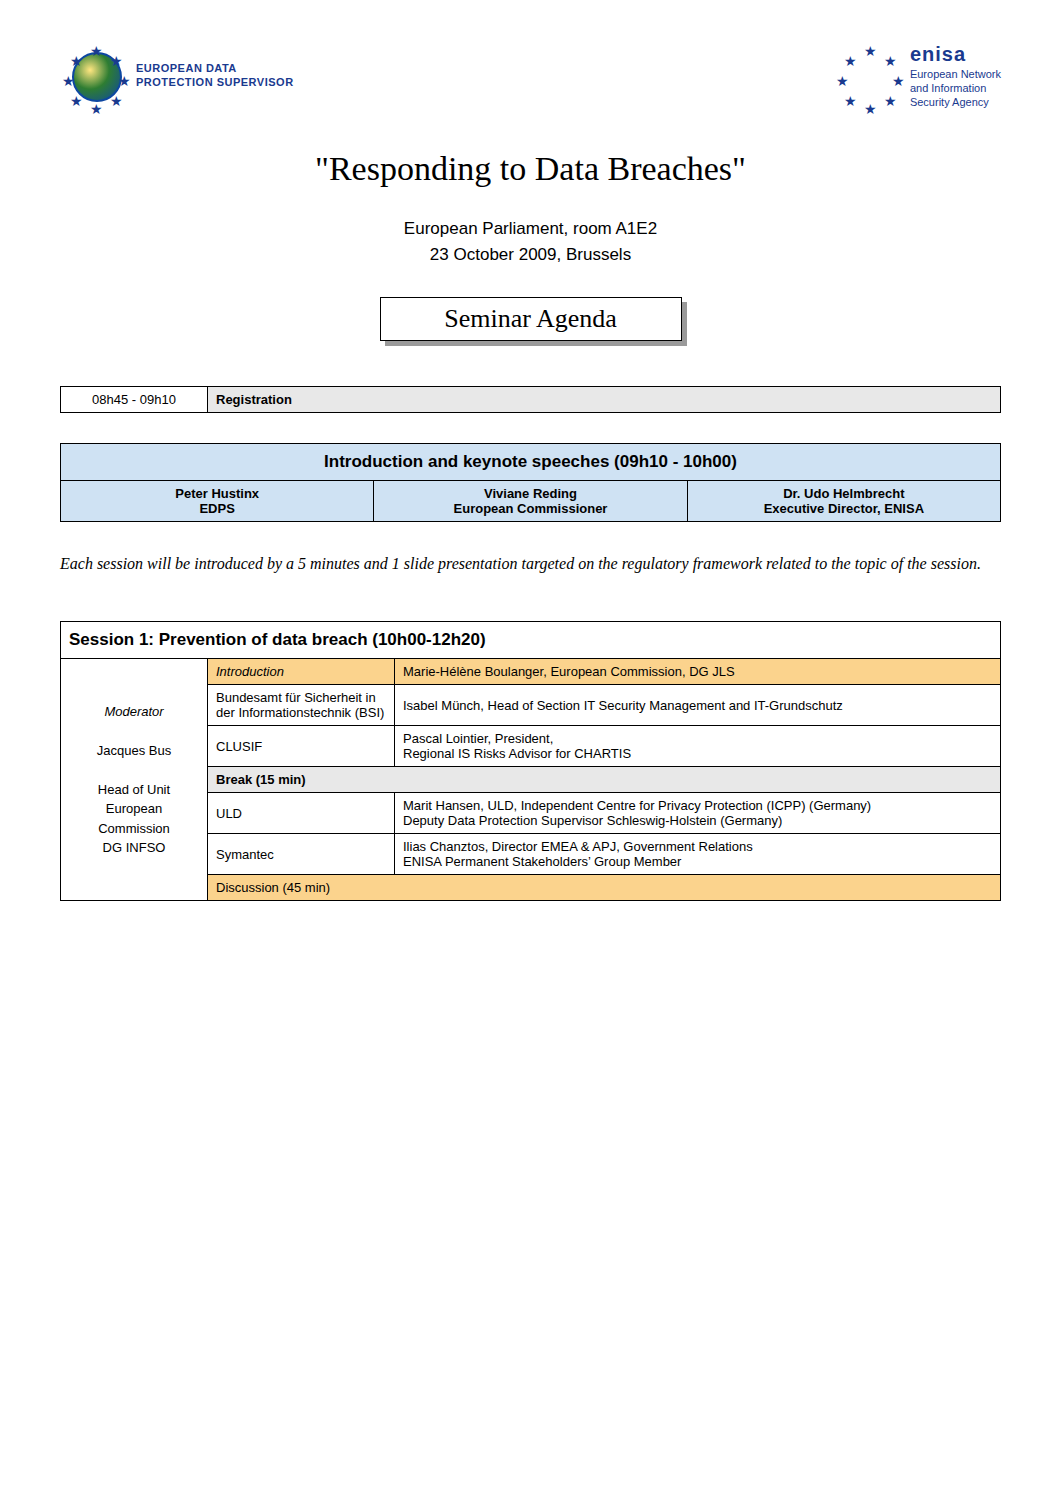★ ★ ★ ★ ★ ★ ★ ★
EUROPEAN DATA
PROTECTION SUPERVISOR
★ ★ ★ ★ ★ ★ ★ ★
enisa
European Network
and Information
Security Agency
"Responding to Data Breaches"
European Parliament, room A1E2
23 October 2009, Brussels
Seminar Agenda
| 08h45 - 09h10 | Registration |
| Introduction and keynote speeches (09h10 - 10h00) |
| Peter Hustinx EDPS | Viviane Reding European Commissioner | Dr. Udo Helmbrecht Executive Director, ENISA |
Each session will be introduced by a 5 minutes and 1 slide presentation targeted on the regulatory framework related to the topic of the session.
| Session 1: Prevention of data breach (10h00-12h20) |
| Moderator Jacques Bus Head of Unit European Commission DG INFSO | Introduction | Marie-Hélène Boulanger, European Commission, DG JLS |
| Bundesamt für Sicherheit in der Informationstechnik (BSI) | Isabel Münch, Head of Section IT Security Management and IT-Grundschutz |
| CLUSIF | Pascal Lointier, President, Regional IS Risks Advisor for CHARTIS |
| Break (15 min) |
| ULD | Marit Hansen, ULD, Independent Centre for Privacy Protection (ICPP) (Germany) Deputy Data Protection Supervisor Schleswig-Holstein (Germany) |
| Symantec | Ilias Chanztos, Director EMEA & APJ, Government Relations ENISA Permanent Stakeholders’ Group Member |
| Discussion (45 min) |